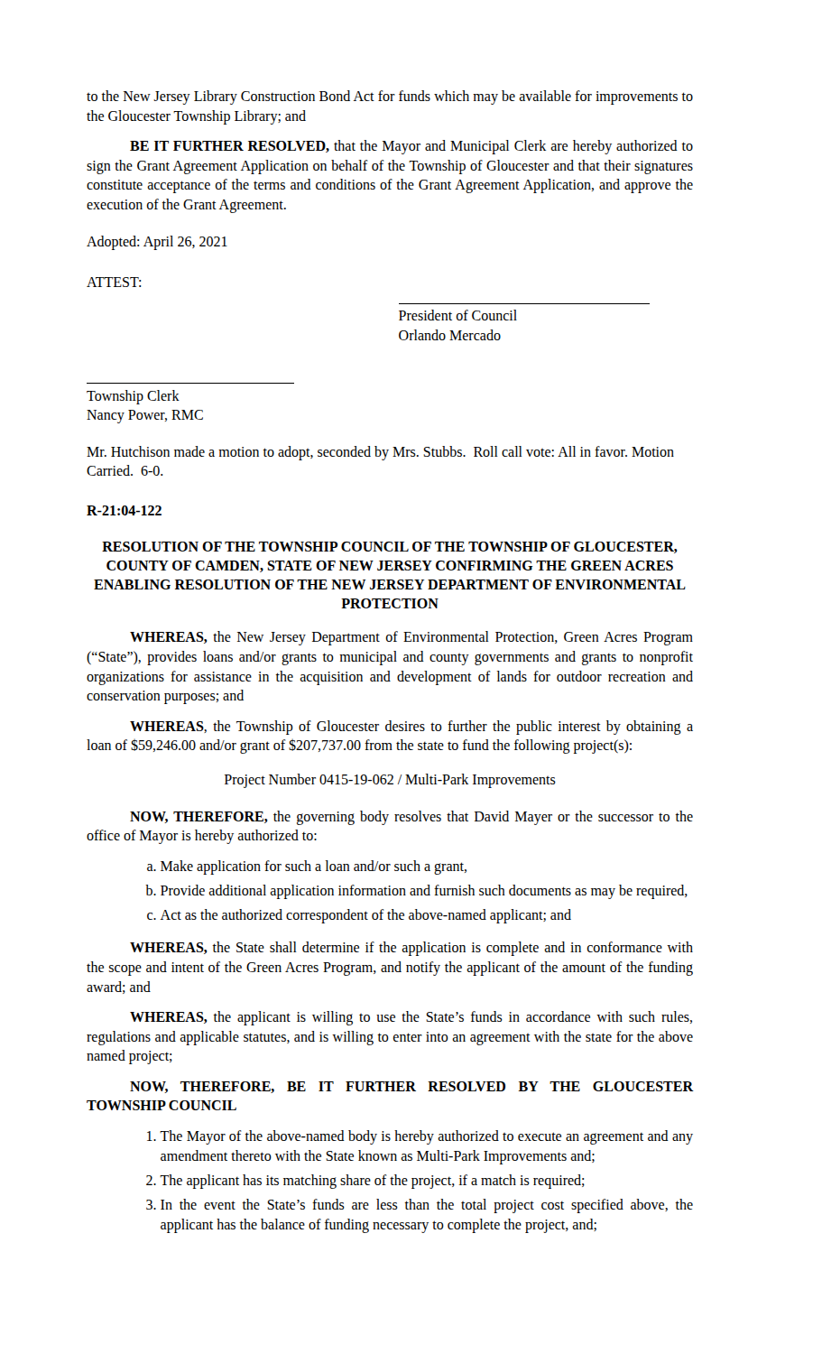to the New Jersey Library Construction Bond Act for funds which may be available for improvements to the Gloucester Township Library; and
BE IT FURTHER RESOLVED, that the Mayor and Municipal Clerk are hereby authorized to sign the Grant Agreement Application on behalf of the Township of Gloucester and that their signatures constitute acceptance of the terms and conditions of the Grant Agreement Application, and approve the execution of the Grant Agreement.
Adopted: April 26, 2021
ATTEST:
President of Council
Orlando Mercado
Township Clerk
Nancy Power, RMC
Mr. Hutchison made a motion to adopt, seconded by Mrs. Stubbs. Roll call vote: All in favor. Motion Carried. 6-0.
R-21:04-122
RESOLUTION OF THE TOWNSHIP COUNCIL OF THE TOWNSHIP OF GLOUCESTER, COUNTY OF CAMDEN, STATE OF NEW JERSEY CONFIRMING THE GREEN ACRES ENABLING RESOLUTION OF THE NEW JERSEY DEPARTMENT OF ENVIRONMENTAL PROTECTION
WHEREAS, the New Jersey Department of Environmental Protection, Green Acres Program (“State”), provides loans and/or grants to municipal and county governments and grants to nonprofit organizations for assistance in the acquisition and development of lands for outdoor recreation and conservation purposes; and
WHEREAS, the Township of Gloucester desires to further the public interest by obtaining a loan of $59,246.00 and/or grant of $207,737.00 from the state to fund the following project(s):
Project Number 0415-19-062 / Multi-Park Improvements
NOW, THEREFORE, the governing body resolves that David Mayer or the successor to the office of Mayor is hereby authorized to:
Make application for such a loan and/or such a grant,
Provide additional application information and furnish such documents as may be required,
Act as the authorized correspondent of the above-named applicant; and
WHEREAS, the State shall determine if the application is complete and in conformance with the scope and intent of the Green Acres Program, and notify the applicant of the amount of the funding award; and
WHEREAS, the applicant is willing to use the State’s funds in accordance with such rules, regulations and applicable statutes, and is willing to enter into an agreement with the state for the above named project;
NOW, THEREFORE, BE IT FURTHER RESOLVED BY THE GLOUCESTER TOWNSHIP COUNCIL
The Mayor of the above-named body is hereby authorized to execute an agreement and any amendment thereto with the State known as Multi-Park Improvements and;
The applicant has its matching share of the project, if a match is required;
In the event the State’s funds are less than the total project cost specified above, the applicant has the balance of funding necessary to complete the project, and;